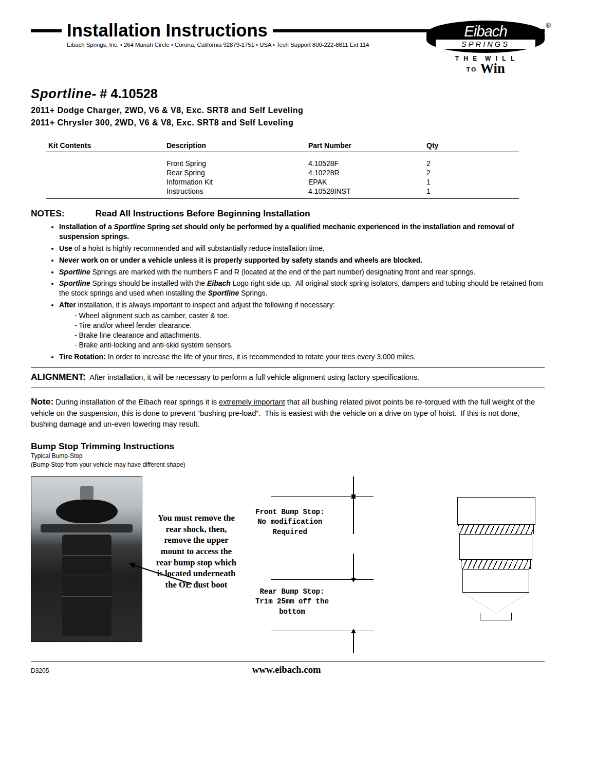Installation Instructions
Eibach Springs, Inc. • 264 Mariah Circle • Corona, California 92879-1751 • USA • Tech Support 800-222-8811 Ext 114
®
Eibach
SPRINGS
T H E W I L L
TO Win
Sportline- # 4.10528
2011+ Dodge Charger, 2WD, V6 & V8, Exc. SRT8 and Self Leveling
2011+ Chrysler 300, 2WD, V6 & V8, Exc. SRT8 and Self Leveling
| Kit Contents | Description | Part Number | Qty |
| --- | --- | --- | --- |
| | Front Spring | 4.10528F | 2 |
| | Rear Spring | 4.10228R | 2 |
| | Information Kit | EPAK | 1 |
| | Instructions | 4.10528INST | 1 |
NOTES:Read All Instructions Before Beginning Installation
Installation of a Sportline Spring set should only be performed by a qualified mechanic experienced in the installation and removal of suspension springs.
Use of a hoist is highly recommended and will substantially reduce installation time.
Never work on or under a vehicle unless it is properly supported by safety stands and wheels are blocked.
Sportline Springs are marked with the numbers F and R (located at the end of the part number) designating front and rear springs.
Sportline Springs should be installed with the Eibach Logo right side up. All original stock spring isolators, dampers and tubing should be retained from the stock springs and used when installing the Sportline Springs.
After installation, it is always important to inspect and adjust the following if necessary:
- Wheel alignment such as camber, caster & toe.
- Tire and/or wheel fender clearance.
- Brake line clearance and attachments.
- Brake anti-locking and anti-skid system sensors.
Tire Rotation: In order to increase the life of your tires, it is recommended to rotate your tires every 3,000 miles.
ALIGNMENT: After installation, it will be necessary to perform a full vehicle alignment using factory specifications.
Note: During installation of the Eibach rear springs it is extremely important that all bushing related pivot points be re-torqued with the full weight of the vehicle on the suspension, this is done to prevent “bushing pre-load”. This is easiest with the vehicle on a drive on type of hoist. If this is not done, bushing damage and un-even lowering may result.
Bump Stop Trimming Instructions
Typical Bump-Stop
(Bump-Stop from your vehicle may have different shape)
You must remove the rear shock, then, remove the upper mount to access the rear bump stop which is located underneath the OE dust boot
Front Bump Stop:
No modification
Required
Rear Bump Stop:
Trim 25mm off the
bottom
D3205
www.eibach.com